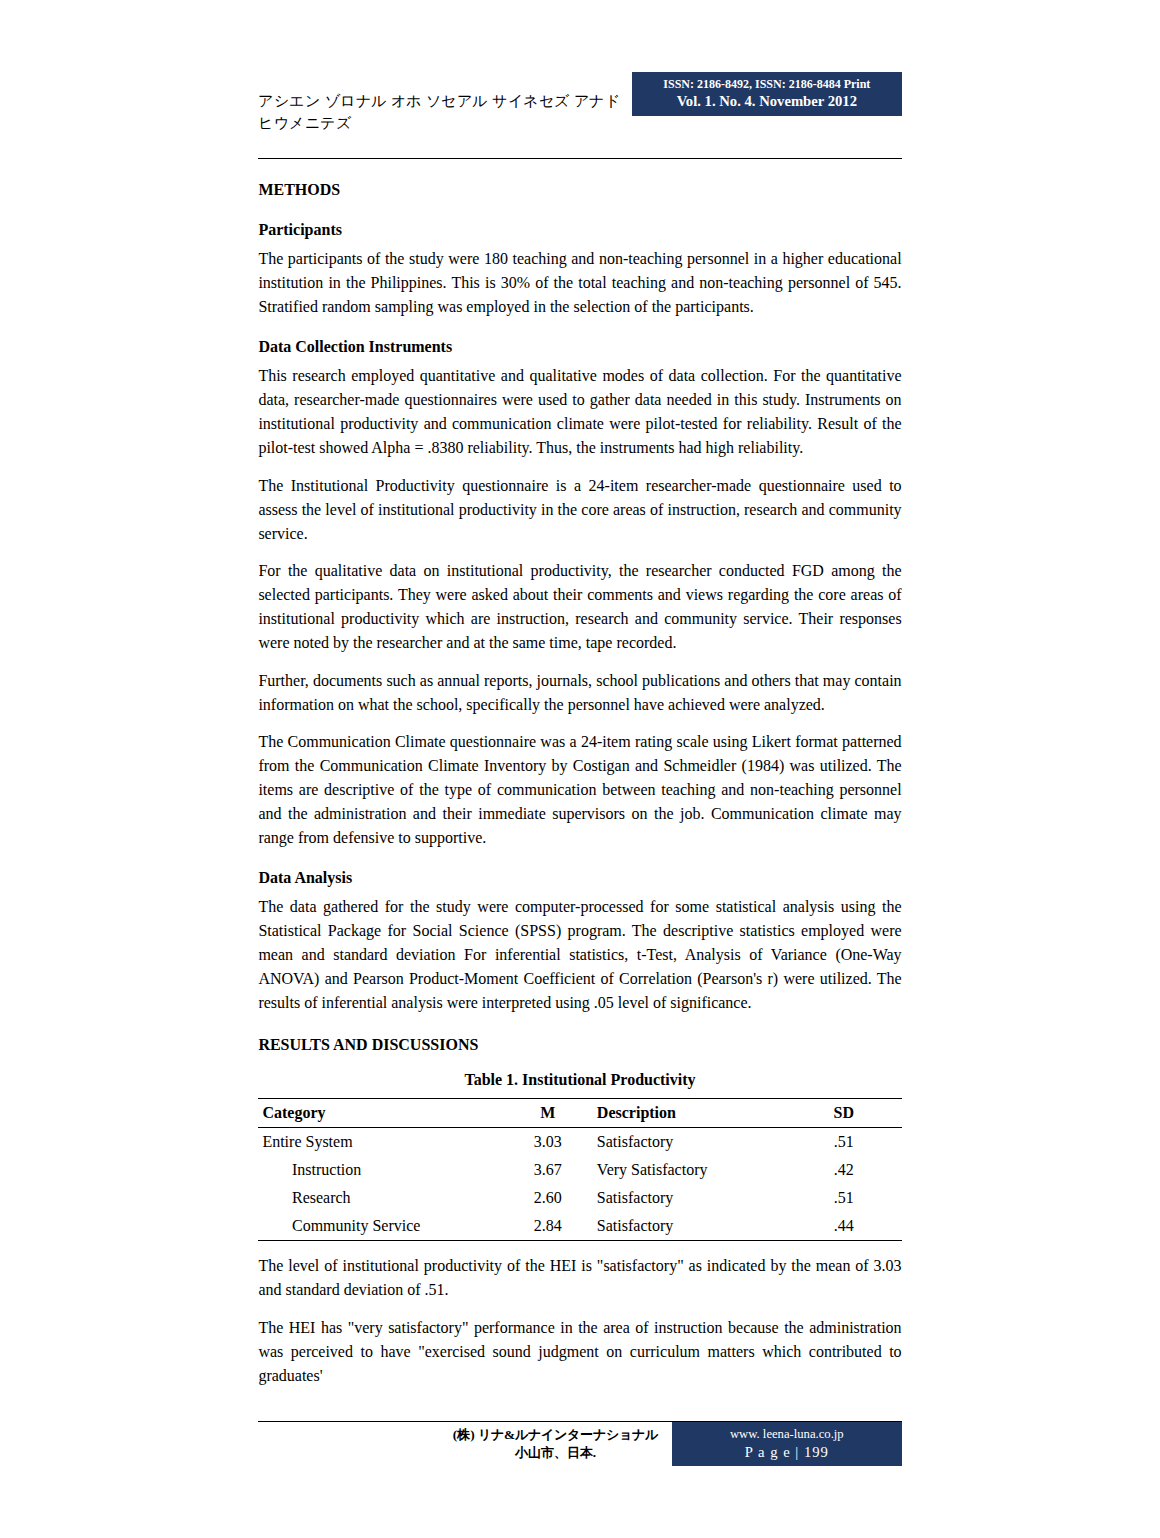アシエン ゾロナル オホ ソセアル サイネセズ アナド ヒウメニテズ
ISSN: 2186-8492, ISSN: 2186-8484 Print
Vol. 1. No. 4. November 2012
METHODS
Participants
The participants of the study were 180 teaching and non-teaching personnel in a higher educational institution in the Philippines. This is 30% of the total teaching and non-teaching personnel of 545. Stratified random sampling was employed in the selection of the participants.
Data Collection Instruments
This research employed quantitative and qualitative modes of data collection. For the quantitative data, researcher-made questionnaires were used to gather data needed in this study. Instruments on institutional productivity and communication climate were pilot-tested for reliability. Result of the pilot-test showed Alpha = .8380 reliability. Thus, the instruments had high reliability.
The Institutional Productivity questionnaire is a 24-item researcher-made questionnaire used to assess the level of institutional productivity in the core areas of instruction, research and community service.
For the qualitative data on institutional productivity, the researcher conducted FGD among the selected participants. They were asked about their comments and views regarding the core areas of institutional productivity which are instruction, research and community service. Their responses were noted by the researcher and at the same time, tape recorded.
Further, documents such as annual reports, journals, school publications and others that may contain information on what the school, specifically the personnel have achieved were analyzed.
The Communication Climate questionnaire was a 24-item rating scale using Likert format patterned from the Communication Climate Inventory by Costigan and Schmeidler (1984) was utilized. The items are descriptive of the type of communication between teaching and non-teaching personnel and the administration and their immediate supervisors on the job. Communication climate may range from defensive to supportive.
Data Analysis
The data gathered for the study were computer-processed for some statistical analysis using the Statistical Package for Social Science (SPSS) program. The descriptive statistics employed were mean and standard deviation For inferential statistics, t-Test, Analysis of Variance (One-Way ANOVA) and Pearson Product-Moment Coefficient of Correlation (Pearson's r) were utilized. The results of inferential analysis were interpreted using .05 level of significance.
RESULTS AND DISCUSSIONS
Table 1. Institutional Productivity
| Category | M | Description | SD |
| --- | --- | --- | --- |
| Entire System | 3.03 | Satisfactory | .51 |
| Instruction | 3.67 | Very Satisfactory | .42 |
| Research | 2.60 | Satisfactory | .51 |
| Community Service | 2.84 | Satisfactory | .44 |
The level of institutional productivity of the HEI is "satisfactory" as indicated by the mean of 3.03 and standard deviation of .51.
The HEI has "very satisfactory" performance in the area of instruction because the administration was perceived to have "exercised sound judgment on curriculum matters which contributed to graduates'
(株) リナ&ルナインターナショナル
小山市、日本.
www. leena-luna.co.jp
P a g e | 199